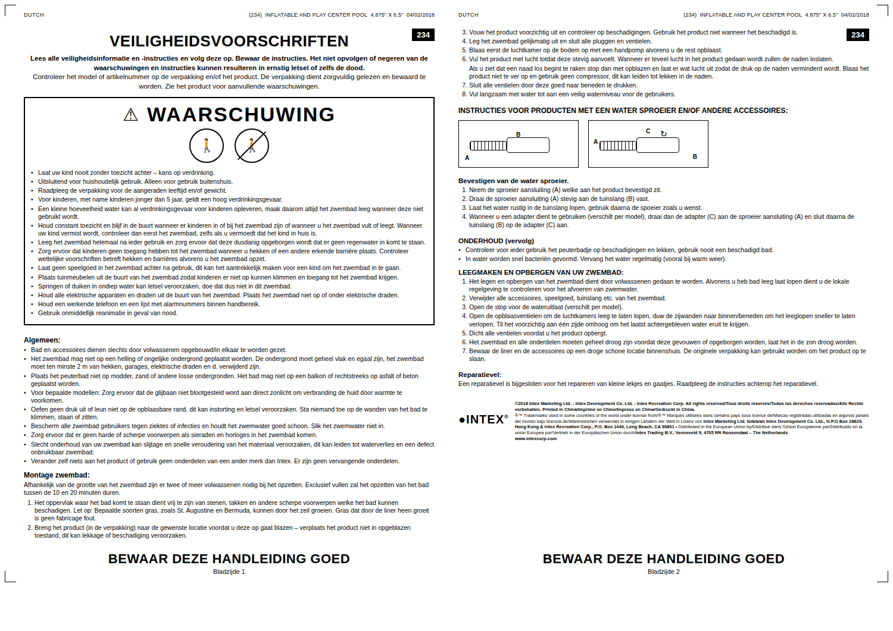DUTCH (234) INFLATABLE AND PLAY CENTER POOL 4.875" X 6.5" 04/02/2018
234
VEILIGHEIDSVOORSCHRIFTEN
Lees alle veiligheidsinformatie en -instructies en volg deze op. Bewaar de instructies. Het niet opvolgen of negeren van de waarschuwingen en instructies kunnen resulteren in ernstig letsel of zelfs de dood.
Controleer het model of artikelnummer op de verpakking en/of het product. De verpakking dient zorgvuldig gelezen en bewaard te worden. Zie het product voor aanvullende waarschuwingen.
⚠ WAARSCHUWING
🚶
🚶
Laat uw kind nooit zonder toezicht achter – kans op verdrinking.
Uitsluitend voor huishoudelijk gebruik. Alleen voor gebruik buitenshuis.
Raadpleeg de verpakking voor de aangeraden leeftijd en/of gewicht.
Voor kinderen, met name kinderen jonger dan 5 jaar, geldt een hoog verdrinkingsgevaar.
Een kleine hoeveelheid water kan al verdrinkingsgevaar voor kinderen opleveren, maak daarom altijd het zwembad leeg wanneer deze niet gebruikt wordt.
Houd constant toezicht en blijf in de buurt wanneer er kinderen in of bij het zwembad zijn of wanneer u het zwembad vult of leegt. Wanneer uw kind vermist wordt, controleer dan eerst het zwembad, zelfs als u vermoedt dat het kind in huis is.
Leeg het zwembad helemaal na ieder gebruik en zorg ervoor dat deze dusdanig opgeborgen wordt dat er geen regenwater in komt te staan.
Zorg ervoor dat kinderen geen toegang hebben tot het zwembad wanneer u hekken of een andere erkende barrière plaats. Controleer wettelijke voorschriften betreft hekken en barrières alvorens u het zwembad opzet.
Laat geen speelgoed in het zwembad achter na gebruik, dit kan het aantrekkelijk maken voor een kind om het zwembad in te gaan.
Plaats tuinmeubelen uit de buurt van het zwembad zodat kinderen er niet op kunnen klimmen en toegang tot het zwembad krijgen.
Springen of duiken in ondiep water kan letsel veroorzaken, doe dat dus niet in dit zwembad.
Houd alle elektrische apparaten en draden uit de buurt van het zwembad. Plaats het zwembad niet op of onder elektrische draden.
Houd een werkende telefoon en een lijst met alarmnummers binnen handbereik.
Gebruik onmiddellijk reanimatie in geval van nood.
Algemeen:
Bad en accessoires dienen slechts door volwassenen opgebouwd/in elkaar te worden gezet.
Het zwembad mag niet op een helling of ongelijke ondergrond geplaatst worden. De ondergrond moet geheel vlak en egaal zijn, het zwembad moet ten minste 2 m van hekken, garages, elektrische draden en d. verwijderd zijn.
Plaats het peuterbad niet op modder, zand of andere losse ondergronden. Het bad mag niet op een balkon of rechtstreeks op asfalt of beton geplaatst worden.
Voor bepaalde modellen: Zorg ervoor dat de glijbaan niet blootgesteld word aan direct zonlicht om verbranding de huid door warmte te voorkomen.
Oefen geen druk uit of leun niet op de opblaasbare rand, dit kan instorting en letsel veroorzaken. Sta niemand toe op de wanden van het bad te klimmen, staan of zitten.
Bescherm alle zwembad gebruikers tegen ziektes of infecties en houdt het zwemwater goed schoon. Slik het zwemwater niet in.
Zorg ervoor dat er geen harde of scherpe voorwerpen als sieraden en horloges in het zwembad komen.
Slecht onderhoud van uw zwembad kan slijtage en snelle veroudering van het materiaal veroorzaken, dit kan leiden tot waterverlies en een defect onbruikbaar zwembad.
Verander zelf niets aan het product of gebruik geen onderdelen van een ander merk dan Intex. Er zijn geen vervangende onderdelen.
Montage zwembad:
Afhankelijk van de grootte van het zwembad zijn er twee of meer volwassenen nodig bij het opzetten. Exclusief vullen zal het opzetten van het bad tussen de 10 en 20 minuten duren.
Het oppervlak waar het bad komt te staan dient vrij te zijn van stenen, takken en andere scherpe voorwerpen welke het bad kunnen beschadigen. Let op: Bepaalde soorten gras, zoals St. Augustine en Bermuda, kunnen door het zeil groeien. Gras dat door de liner heen groeit is geen fabricage fout.
Breng het product (in de verpakking) naar de gewenste locatie voordat u deze op gaat blazen – verplaats het product niet in opgeblazen toestand, dit kan lekkage of beschadiging veroorzaken.
BEWAAR DEZE HANDLEIDING GOED Bladzijde 1
DUTCH (234) INFLATABLE AND PLAY CENTER POOL 4.875" X 6.5" 04/02/2018
234
Vouw het product voorzichtig uit en controleer op beschadigingen. Gebruik het product niet wanneer het beschadigd is.
Leg het zwembad gelijkmatig uit en sluit alle pluggen en ventielen.
Blaas eerst de luchtkamer op de bodem op met een handpomp alvorens u de rest opblaast.
Vul het product met lucht totdat deze stevig aanvoelt. Wanneer er teveel lucht in het product gedaan wordt zullen de naden loslaten.
Als u ziet dat een naad los begint te raken stop dan met opblazen en laat er wat lucht uit zodat de druk op de naden verminderd wordt. Blaas het product niet te ver op en gebruik geen compressor, dit kan leiden tot lekken in de naden.
Sluit alle ventielen door deze goed naar beneden te drukken.
Vul langzaam met water tot aan een veilig waterniveau voor de gebruikers.
INSTRUCTIES VOOR PRODUCTEN MET EEN WATER SPROEIER EN/OF ANDERE ACCESSOIRES:
A B
↻ A C B
Bevestigen van de water sproeier.
Neem de sproeier aansluiting (A) welke aan het product bevestigd zit.
Draai de sproeier aansluiting (A) stevig aan de tuinslang (B) vast.
Laat het water rustig in de tuinslang lopen, gebruik daarna de spoeier zoals u wenst.
Wanneer u een adapter dient te gebruiken (verschilt per model), draai dan de adapter (C) aan de sproeier aansluiting (A) en sluit daarna de tuinslang (B) op de adapter (C) aan.
ONDERHOUD (vervolg)
Controleer voor ieder gebruik het peuterbadje op beschadigingen en lekken, gebruik nooit een beschadigd bad.
In water worden snel bacteriën gevormd. Vervang het water regelmatig (vooral bij warm weer).
LEEGMAKEN EN OPBERGEN VAN UW ZWEMBAD:
Het legen en opbergen van het zwembad dient door volwassenen gedaan te worden. Alvorens u heb bad leeg laat lopen dient u de lokale regelgeving te controleren voor het afvoeren van zwemwater.
Verwijder alle accessoires, speelgoed, tuinslang etc. van het zwembad.
Open de stop voor de wateruitlaat (verschilt per model).
Open de opblaasventielen om de luchtkamers leeg te laten lopen, duw de zijwanden naar binnen/beneden om het leeglopen sneller te laten verlopen. Til het voorzichtig aan één zijde omhoog om het laatst achtergebleven water eruit te krijgen.
Dicht alle ventielen voordat u het product opbergt.
Het zwembad en alle onderdelen moeten geheel droog zijn voordat deze gevouwen of opgeborgen worden, laat het in de zon droog worden.
Bewaar de liner en de accessoires op een droge schone locatie binnenshuis. De originele verpakking kan gebruikt worden om het product op te slaan.
Reparatievel:
Een reparatievel is bijgesloten voor het repareren van kleine lekjes en gaatjes. Raadpleeg de instructies achterop het reparatievel.
●INTEX®
©2018 Intex Marketing Ltd. - Intex Development Co. Ltd. - Intex Recreation Corp. All rights reserved/Tous droits réservés/Todos los derechos reservados/Alle Rechte vorbehalten. Printed in China/Imprimé en Chine/Impreso en China/Gedruckt in China.
®™ Trademarks used in some countries of the world under license from/®™ Marques utilisées dans certains pays sous licence de/Marcas registradas utilizadas en algunos países del mundo bajo licencia de/Warenzeichen verwendet in einigen Ländern der Welt in Lizenz von Intex Marketing Ltd. to/à/a/an Intex Development Co. Ltd., G.P.O Box 28829, Hong Kong & Intex Recreation Corp., P.O. Box 1440, Long Beach, CA 90801 • Distributed in the European Union by/Distribué dans l'Union Européenne par/Distribuido en la unión Europea por/Vertrieb in der Europäischen Union durch/Intex Trading B.V., Venneveld 9, 4705 RR Roosendaal – The Netherlands
www.intexcorp.com
BEWAAR DEZE HANDLEIDING GOED Bladzijde 2